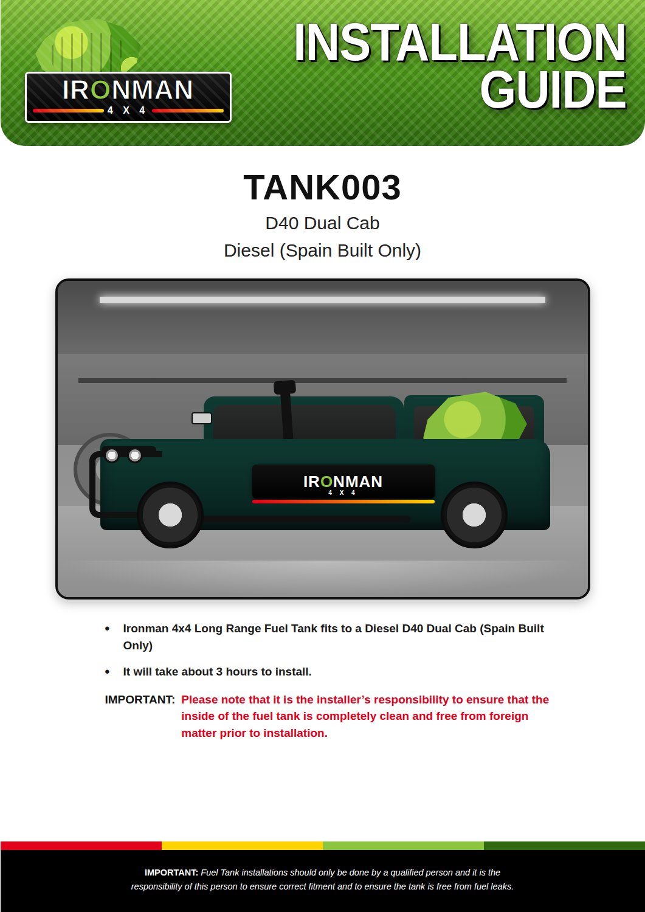IRONMAN
4 X 4
INSTALLATION GUIDE
TANK003
D40 Dual Cab
Diesel (Spain Built Only)
IRONMAN 4 X 4
Ironman 4x4 Long Range Fuel Tank fits to a Diesel D40 Dual Cab (Spain Built Only)
It will take about 3 hours to install.
IMPORTANT: Please note that it is the installer’s responsibility to ensure that the inside of the fuel tank is completely clean and free from foreign matter prior to installation.
IMPORTANT: Fuel Tank installations should only be done by a qualified person and it is the
responsibility of this person to ensure correct fitment and to ensure the tank is free from fuel leaks.